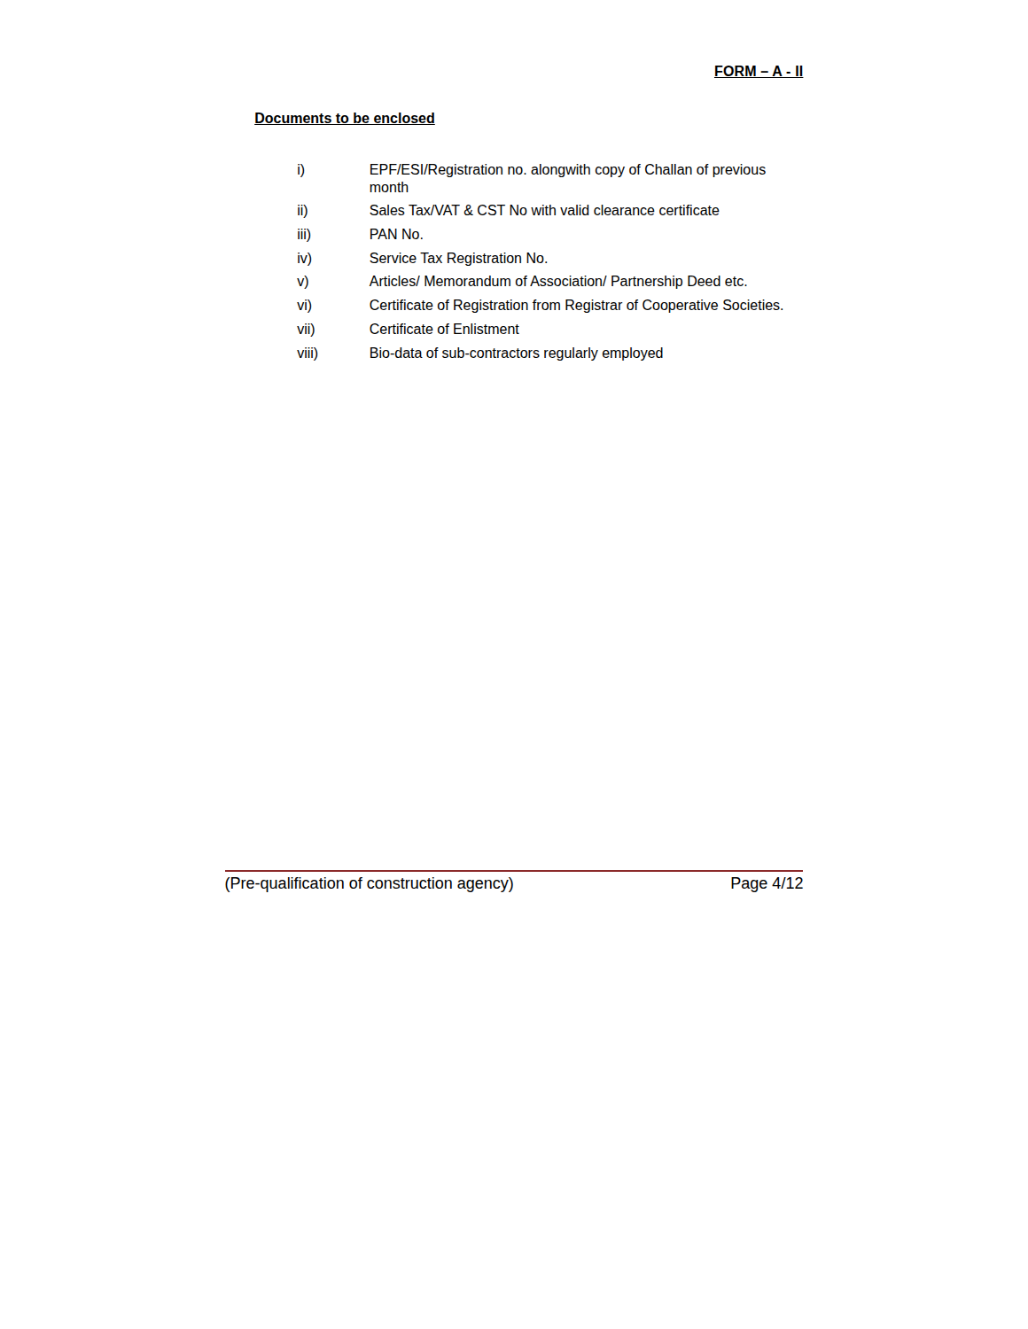FORM – A - II
Documents to be enclosed
| i) | EPF/ESI/Registration no. alongwith copy of Challan of previous month |
| ii) | Sales Tax/VAT & CST No with valid clearance certificate |
| iii) | PAN No. |
| iv) | Service Tax Registration No. |
| v) | Articles/ Memorandum of Association/ Partnership Deed etc. |
| vi) | Certificate of Registration from Registrar of Cooperative Societies. |
| vii) | Certificate of Enlistment |
| viii) | Bio-data of sub-contractors regularly employed |
(Pre-qualification of construction agency)
Page 4/12